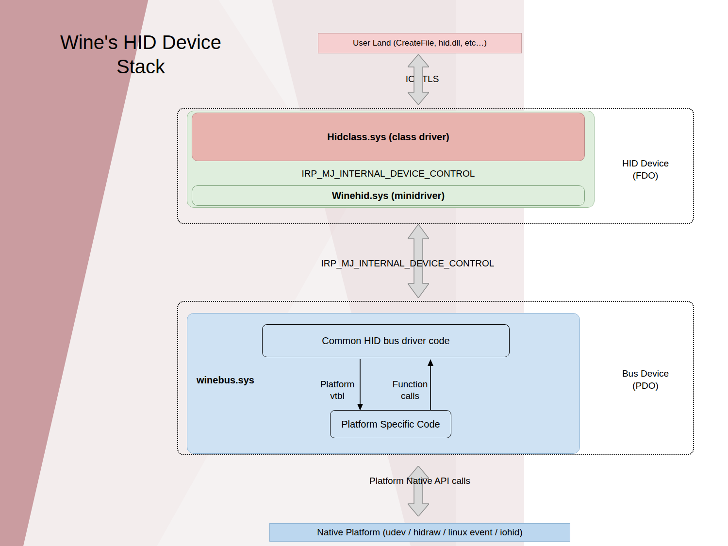Wine's HID Device Stack
User Land (CreateFile, hid.dll, etc…)
IOCTLS
HID Device
(FDO)
Hidclass.sys (class driver)
IRP_MJ_INTERNAL_DEVICE_CONTROL
Winehid.sys (minidriver)
IRP_MJ_INTERNAL_DEVICE_CONTROL
Bus Device
(PDO)
winebus.sys
Common HID bus driver code
Platform
vtbl
Function
calls
Platform Specific Code
Platform Native API calls
Native Platform (udev / hidraw / linux event / iohid)